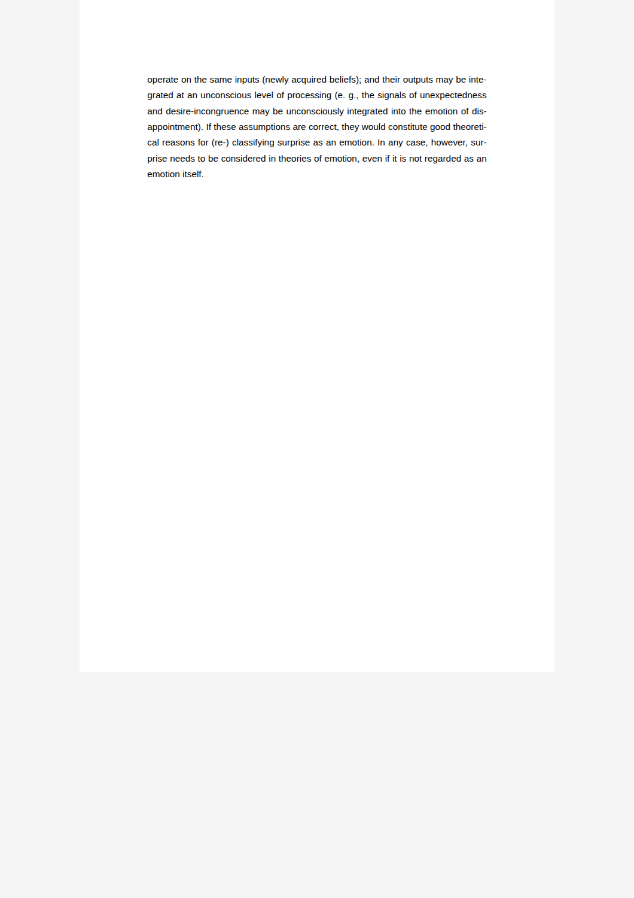operate on the same inputs (newly acquired beliefs); and their outputs may be integrated at an unconscious level of processing (e. g., the signals of unexpectedness and desire-incongruence may be unconsciously integrated into the emotion of disappointment). If these assumptions are correct, they would constitute good theoretical reasons for (re-) classifying surprise as an emotion. In any case, however, surprise needs to be considered in theories of emotion, even if it is not regarded as an emotion itself.